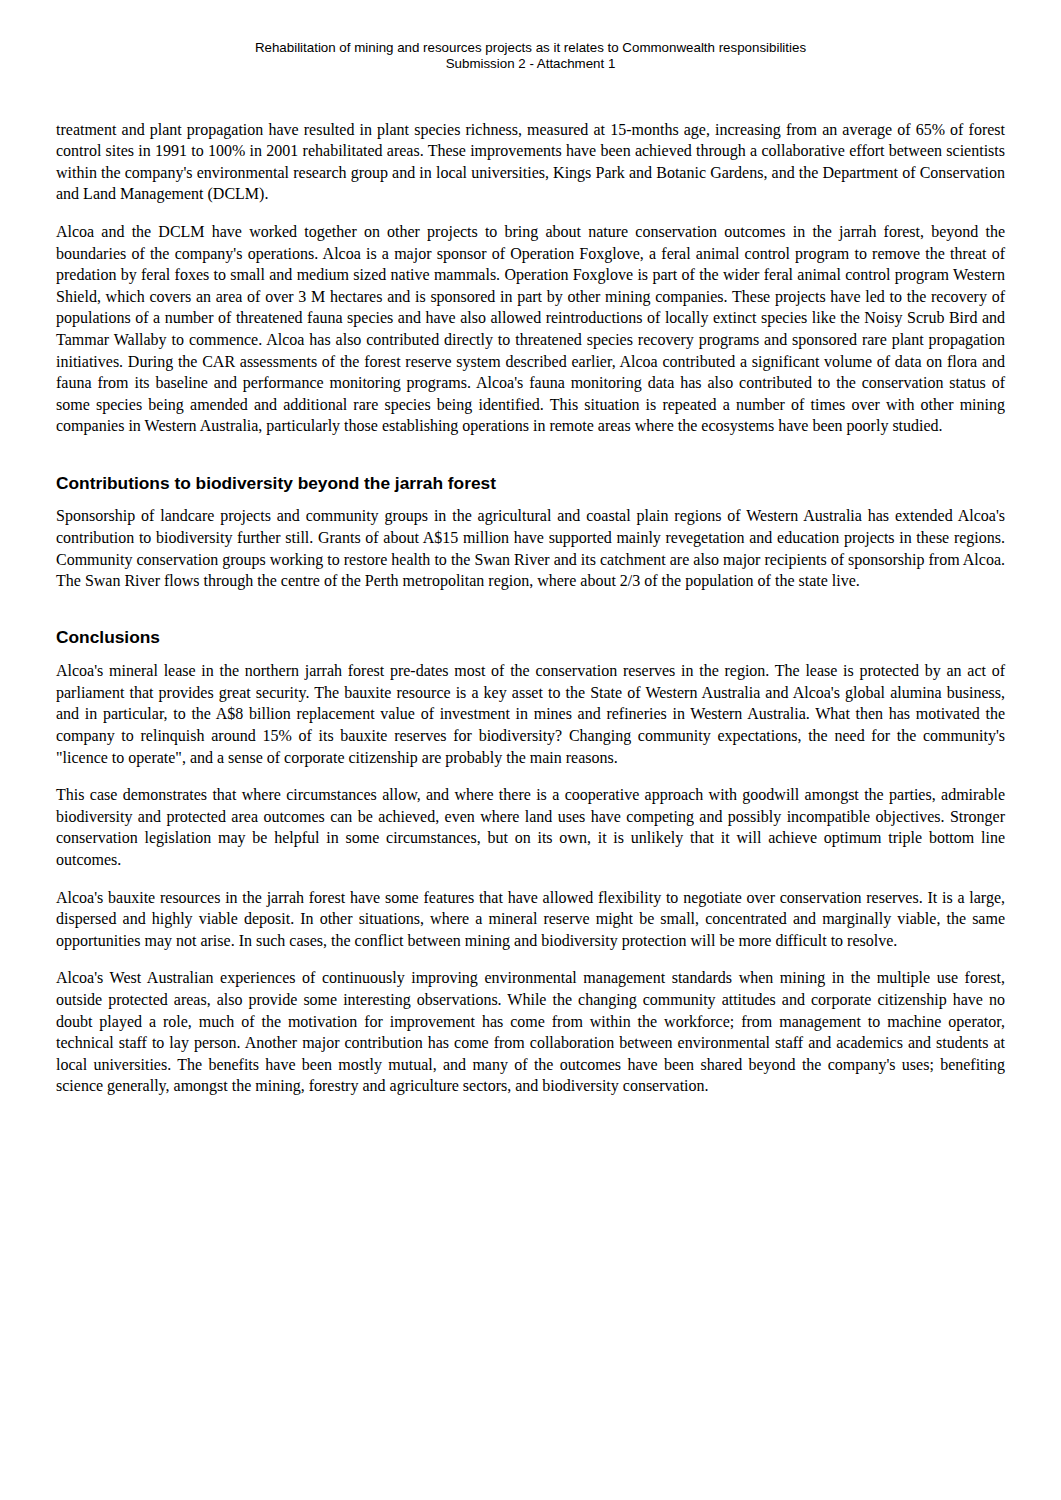Rehabilitation of mining and resources projects as it relates to Commonwealth responsibilities
Submission 2 - Attachment 1
treatment and plant propagation have resulted in plant species richness, measured at 15-months age, increasing from an average of 65% of forest control sites in 1991 to 100% in 2001 rehabilitated areas. These improvements have been achieved through a collaborative effort between scientists within the company's environmental research group and in local universities, Kings Park and Botanic Gardens, and the Department of Conservation and Land Management (DCLM).
Alcoa and the DCLM have worked together on other projects to bring about nature conservation outcomes in the jarrah forest, beyond the boundaries of the company's operations. Alcoa is a major sponsor of Operation Foxglove, a feral animal control program to remove the threat of predation by feral foxes to small and medium sized native mammals. Operation Foxglove is part of the wider feral animal control program Western Shield, which covers an area of over 3 M hectares and is sponsored in part by other mining companies. These projects have led to the recovery of populations of a number of threatened fauna species and have also allowed reintroductions of locally extinct species like the Noisy Scrub Bird and Tammar Wallaby to commence. Alcoa has also contributed directly to threatened species recovery programs and sponsored rare plant propagation initiatives. During the CAR assessments of the forest reserve system described earlier, Alcoa contributed a significant volume of data on flora and fauna from its baseline and performance monitoring programs. Alcoa's fauna monitoring data has also contributed to the conservation status of some species being amended and additional rare species being identified. This situation is repeated a number of times over with other mining companies in Western Australia, particularly those establishing operations in remote areas where the ecosystems have been poorly studied.
Contributions to biodiversity beyond the jarrah forest
Sponsorship of landcare projects and community groups in the agricultural and coastal plain regions of Western Australia has extended Alcoa's contribution to biodiversity further still. Grants of about A$15 million have supported mainly revegetation and education projects in these regions. Community conservation groups working to restore health to the Swan River and its catchment are also major recipients of sponsorship from Alcoa. The Swan River flows through the centre of the Perth metropolitan region, where about 2/3 of the population of the state live.
Conclusions
Alcoa's mineral lease in the northern jarrah forest pre-dates most of the conservation reserves in the region. The lease is protected by an act of parliament that provides great security. The bauxite resource is a key asset to the State of Western Australia and Alcoa's global alumina business, and in particular, to the A$8 billion replacement value of investment in mines and refineries in Western Australia. What then has motivated the company to relinquish around 15% of its bauxite reserves for biodiversity? Changing community expectations, the need for the community's "licence to operate", and a sense of corporate citizenship are probably the main reasons.
This case demonstrates that where circumstances allow, and where there is a cooperative approach with goodwill amongst the parties, admirable biodiversity and protected area outcomes can be achieved, even where land uses have competing and possibly incompatible objectives. Stronger conservation legislation may be helpful in some circumstances, but on its own, it is unlikely that it will achieve optimum triple bottom line outcomes.
Alcoa's bauxite resources in the jarrah forest have some features that have allowed flexibility to negotiate over conservation reserves. It is a large, dispersed and highly viable deposit. In other situations, where a mineral reserve might be small, concentrated and marginally viable, the same opportunities may not arise. In such cases, the conflict between mining and biodiversity protection will be more difficult to resolve.
Alcoa's West Australian experiences of continuously improving environmental management standards when mining in the multiple use forest, outside protected areas, also provide some interesting observations. While the changing community attitudes and corporate citizenship have no doubt played a role, much of the motivation for improvement has come from within the workforce; from management to machine operator, technical staff to lay person. Another major contribution has come from collaboration between environmental staff and academics and students at local universities. The benefits have been mostly mutual, and many of the outcomes have been shared beyond the company's uses; benefiting science generally, amongst the mining, forestry and agriculture sectors, and biodiversity conservation.